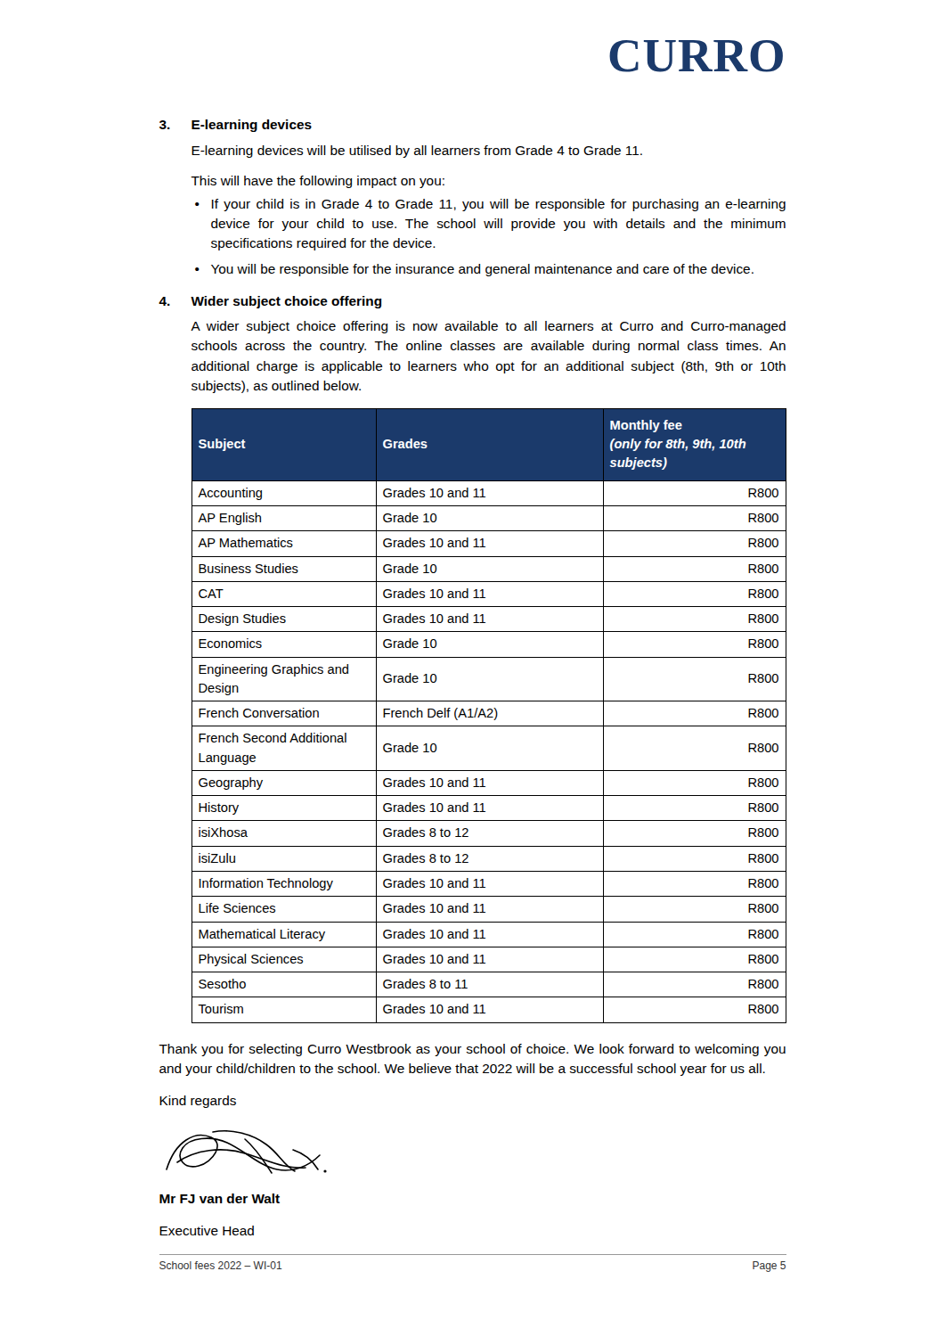CURRO
3.
E-learning devices
E-learning devices will be utilised by all learners from Grade 4 to Grade 11.
This will have the following impact on you:
If your child is in Grade 4 to Grade 11, you will be responsible for purchasing an e-learning device for your child to use. The school will provide you with details and the minimum specifications required for the device.
You will be responsible for the insurance and general maintenance and care of the device.
4.
Wider subject choice offering
A wider subject choice offering is now available to all learners at Curro and Curro-managed schools across the country. The online classes are available during normal class times. An additional charge is applicable to learners who opt for an additional subject (8th, 9th or 10th subjects), as outlined below.
| Subject | Grades | Monthly fee (only for 8th, 9th, 10th subjects) |
| --- | --- | --- |
| Accounting | Grades 10 and 11 | R800 |
| AP English | Grade 10 | R800 |
| AP Mathematics | Grades 10 and 11 | R800 |
| Business Studies | Grade 10 | R800 |
| CAT | Grades 10 and 11 | R800 |
| Design Studies | Grades 10 and 11 | R800 |
| Economics | Grade 10 | R800 |
| Engineering Graphics and Design | Grade 10 | R800 |
| French Conversation | French Delf (A1/A2) | R800 |
| French Second Additional Language | Grade 10 | R800 |
| Geography | Grades 10 and 11 | R800 |
| History | Grades 10 and 11 | R800 |
| isiXhosa | Grades 8 to 12 | R800 |
| isiZulu | Grades 8 to 12 | R800 |
| Information Technology | Grades 10 and 11 | R800 |
| Life Sciences | Grades 10 and 11 | R800 |
| Mathematical Literacy | Grades 10 and 11 | R800 |
| Physical Sciences | Grades 10 and 11 | R800 |
| Sesotho | Grades 8 to 11 | R800 |
| Tourism | Grades 10 and 11 | R800 |
Thank you for selecting Curro Westbrook as your school of choice. We look forward to welcoming you and your child/children to the school. We believe that 2022 will be a successful school year for us all.
Kind regards
Mr FJ van der Walt
Executive Head
School fees 2022 – WI-01 Page 5